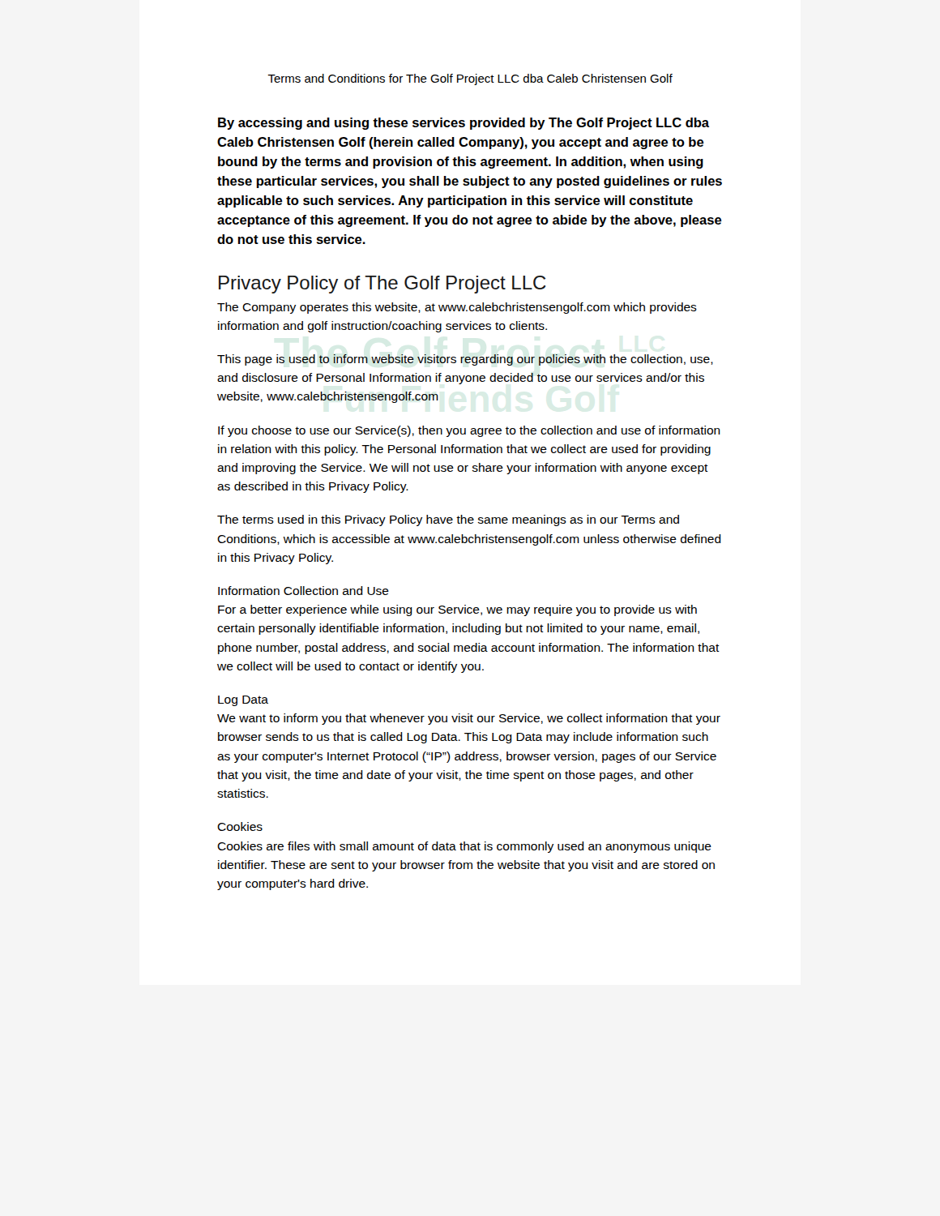The Golf Project LLC
Fun Friends Golf
Terms and Conditions for The Golf Project LLC dba Caleb Christensen Golf
By accessing and using these services provided by The Golf Project LLC dba Caleb Christensen Golf (herein called Company), you accept and agree to be bound by the terms and provision of this agreement. In addition, when using these particular services, you shall be subject to any posted guidelines or rules applicable to such services. Any participation in this service will constitute acceptance of this agreement. If you do not agree to abide by the above, please do not use this service.
Privacy Policy of The Golf Project LLC
The Company operates this website, at www.calebchristensengolf.com which provides information and golf instruction/coaching services to clients.
This page is used to inform website visitors regarding our policies with the collection, use, and disclosure of Personal Information if anyone decided to use our services and/or this website, www.calebchristensengolf.com
If you choose to use our Service(s), then you agree to the collection and use of information in relation with this policy. The Personal Information that we collect are used for providing and improving the Service. We will not use or share your information with anyone except as described in this Privacy Policy.
The terms used in this Privacy Policy have the same meanings as in our Terms and Conditions, which is accessible at www.calebchristensengolf.com unless otherwise defined in this Privacy Policy.
Information Collection and Use
For a better experience while using our Service, we may require you to provide us with certain personally identifiable information, including but not limited to your name, email, phone number, postal address, and social media account information. The information that we collect will be used to contact or identify you.
Log Data
We want to inform you that whenever you visit our Service, we collect information that your browser sends to us that is called Log Data. This Log Data may include information such as your computer's Internet Protocol (“IP”) address, browser version, pages of our Service that you visit, the time and date of your visit, the time spent on those pages, and other statistics.
Cookies
Cookies are files with small amount of data that is commonly used an anonymous unique identifier. These are sent to your browser from the website that you visit and are stored on your computer's hard drive.